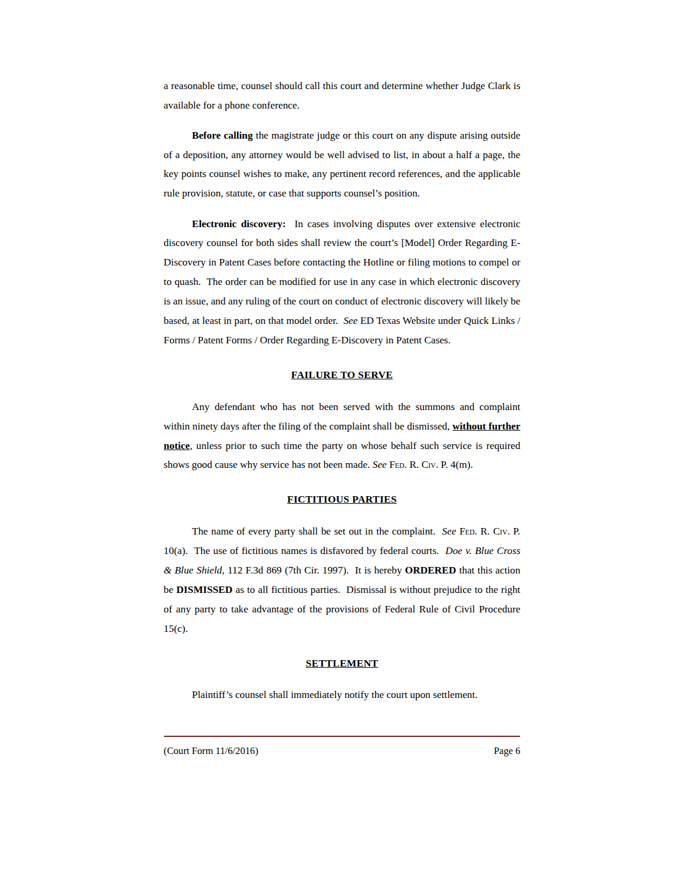a reasonable time, counsel should call this court and determine whether Judge Clark is available for a phone conference.
Before calling the magistrate judge or this court on any dispute arising outside of a deposition, any attorney would be well advised to list, in about a half a page, the key points counsel wishes to make, any pertinent record references, and the applicable rule provision, statute, or case that supports counsel’s position.
Electronic discovery: In cases involving disputes over extensive electronic discovery counsel for both sides shall review the court’s [Model] Order Regarding E-Discovery in Patent Cases before contacting the Hotline or filing motions to compel or to quash. The order can be modified for use in any case in which electronic discovery is an issue, and any ruling of the court on conduct of electronic discovery will likely be based, at least in part, on that model order. See ED Texas Website under Quick Links / Forms / Patent Forms / Order Regarding E-Discovery in Patent Cases.
FAILURE TO SERVE
Any defendant who has not been served with the summons and complaint within ninety days after the filing of the complaint shall be dismissed, without further notice, unless prior to such time the party on whose behalf such service is required shows good cause why service has not been made. See Fed. R. Civ. P. 4(m).
FICTITIOUS PARTIES
The name of every party shall be set out in the complaint. See Fed. R. Civ. P. 10(a). The use of fictitious names is disfavored by federal courts. Doe v. Blue Cross & Blue Shield, 112 F.3d 869 (7th Cir. 1997). It is hereby ORDERED that this action be DISMISSED as to all fictitious parties. Dismissal is without prejudice to the right of any party to take advantage of the provisions of Federal Rule of Civil Procedure 15(c).
SETTLEMENT
Plaintiff’s counsel shall immediately notify the court upon settlement.
(Court Form 11/6/2016) Page 6